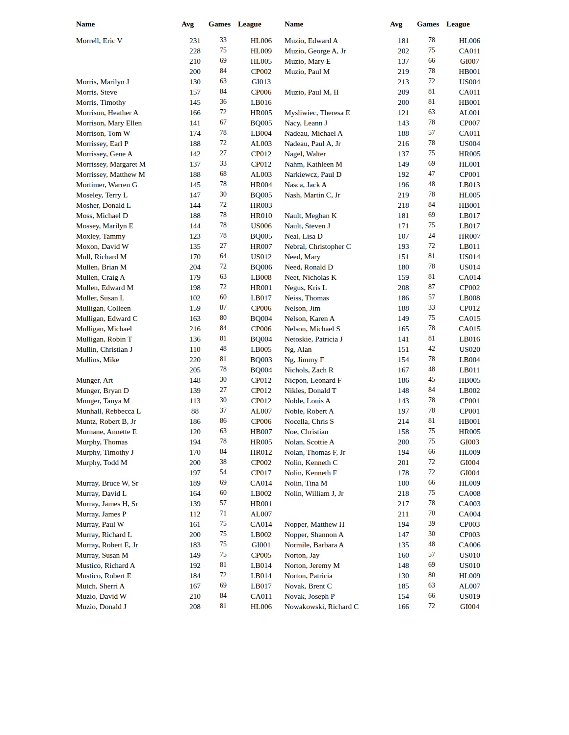| Name | Avg | Games | League | Name | Avg | Games | League |
| --- | --- | --- | --- | --- | --- | --- | --- |
| Morrell, Eric V | 231 | 33 | HL006 | Muzio, Edward A | 181 | 78 | HL006 |
| | 228 | 75 | HL009 | Muzio, George A, Jr | 202 | 75 | CA011 |
| | 210 | 69 | HL005 | Muzio, Mary E | 137 | 66 | GI007 |
| | 200 | 84 | CP002 | Muzio, Paul M | 219 | 78 | HB001 |
| Morris, Marilyn J | 130 | 63 | GI013 | | 213 | 72 | US004 |
| Morris, Steve | 157 | 84 | CP006 | Muzio, Paul M, II | 209 | 81 | CA011 |
| Morris, Timothy | 145 | 36 | LB016 | | 200 | 81 | HB001 |
| Morrison, Heather A | 166 | 72 | HR005 | Mysliwiec, Theresa E | 121 | 63 | AL001 |
| Morrison, Mary Ellen | 141 | 67 | BQ005 | Nacy, Leann J | 143 | 78 | CP007 |
| Morrison, Tom W | 174 | 78 | LB004 | Nadeau, Michael A | 188 | 57 | CA011 |
| Morrissey, Earl P | 188 | 72 | AL003 | Nadeau, Paul A, Jr | 216 | 78 | US004 |
| Morrissey, Gene A | 142 | 27 | CP012 | Nagel, Walter | 137 | 75 | HR005 |
| Morrissey, Margaret M | 137 | 33 | CP012 | Nahm, Kathleen M | 149 | 69 | HL001 |
| Morrissey, Matthew M | 188 | 68 | AL003 | Narkiewcz, Paul D | 192 | 47 | CP001 |
| Mortimer, Warren G | 145 | 78 | HR004 | Nasca, Jack A | 196 | 48 | LB013 |
| Moseley, Terry L | 147 | 30 | BQ005 | Nash, Martin C, Jr | 219 | 78 | HL005 |
| Mosher, Donald L | 144 | 72 | HR003 | | 218 | 84 | HB001 |
| Moss, Michael D | 188 | 78 | HR010 | Nault, Meghan K | 181 | 69 | LB017 |
| Mossey, Marilyn E | 144 | 78 | US006 | Nault, Steven J | 171 | 75 | LB017 |
| Moxley, Tammy | 123 | 78 | BQ005 | Neal, Lisa D | 107 | 24 | HR007 |
| Moxon, David W | 135 | 27 | HR007 | Nebral, Christopher C | 193 | 72 | LB011 |
| Mull, Richard M | 170 | 64 | US012 | Need, Mary | 151 | 81 | US014 |
| Mullen, Brian M | 204 | 72 | BQ006 | Need, Ronald D | 180 | 78 | US014 |
| Mullen, Craig A | 179 | 63 | LB008 | Neet, Nicholas K | 159 | 81 | CA014 |
| Mullen, Edward M | 198 | 72 | HR001 | Negus, Kris L | 208 | 87 | CP002 |
| Muller, Susan L | 102 | 60 | LB017 | Neiss, Thomas | 186 | 57 | LB008 |
| Mulligan, Colleen | 159 | 87 | CP006 | Nelson, Jim | 188 | 33 | CP012 |
| Mulligan, Edward C | 163 | 80 | BQ004 | Nelson, Karen A | 149 | 75 | CA015 |
| Mulligan, Michael | 216 | 84 | CP006 | Nelson, Michael S | 165 | 78 | CA015 |
| Mulligan, Robin T | 136 | 81 | BQ004 | Netoskie, Patricia J | 141 | 81 | LB016 |
| Mullin, Christian J | 110 | 48 | LB005 | Ng, Alan | 151 | 42 | US020 |
| Mullins, Mike | 220 | 81 | BQ003 | Ng, Jimmy F | 154 | 78 | LB004 |
| | 205 | 78 | BQ004 | Nichols, Zach R | 167 | 48 | LB011 |
| Munger, Art | 148 | 30 | CP012 | Nicpon, Leonard F | 186 | 45 | HB005 |
| Munger, Bryan D | 139 | 27 | CP012 | Nikles, Donald T | 148 | 84 | LB002 |
| Munger, Tanya M | 113 | 30 | CP012 | Noble, Louis A | 143 | 78 | CP001 |
| Munhall, Rebbecca L | 88 | 37 | AL007 | Noble, Robert A | 197 | 78 | CP001 |
| Muntz, Robert B, Jr | 186 | 86 | CP006 | Nocella, Chris S | 214 | 81 | HB001 |
| Murnane, Annette E | 120 | 63 | HB007 | Noe, Christian | 158 | 75 | HR005 |
| Murphy, Thomas | 194 | 78 | HR005 | Nolan, Scottie A | 200 | 75 | GI003 |
| Murphy, Timothy J | 170 | 84 | HR012 | Nolan, Thomas F, Jr | 194 | 66 | HL009 |
| Murphy, Todd M | 200 | 38 | CP002 | Nolin, Kenneth C | 201 | 72 | GI004 |
| | 197 | 54 | CP017 | Nolin, Kenneth F | 178 | 72 | GI004 |
| Murray, Bruce W, Sr | 189 | 69 | CA014 | Nolin, Tina M | 100 | 66 | HL009 |
| Murray, David L | 164 | 60 | LB002 | Nolin, William J, Jr | 218 | 75 | CA008 |
| Murray, James H, Sr | 139 | 57 | HR001 | | 217 | 78 | CA003 |
| Murray, James P | 112 | 71 | AL007 | | 211 | 70 | CA004 |
| Murray, Paul W | 161 | 75 | CA014 | Nopper, Matthew H | 194 | 39 | CP003 |
| Murray, Richard L | 200 | 75 | LB002 | Nopper, Shannon A | 147 | 30 | CP003 |
| Murray, Robert E, Jr | 183 | 75 | GI001 | Normile, Barbara A | 135 | 48 | CA006 |
| Murray, Susan M | 149 | 75 | CP005 | Norton, Jay | 160 | 57 | US010 |
| Mustico, Richard A | 192 | 81 | LB014 | Norton, Jeremy M | 148 | 69 | US010 |
| Mustico, Robert E | 184 | 72 | LB014 | Norton, Patricia | 130 | 80 | HL009 |
| Mutch, Sherri A | 167 | 69 | LB017 | Novak, Brent C | 185 | 63 | AL007 |
| Muzio, David W | 210 | 84 | CA011 | Novak, Joseph P | 154 | 66 | US019 |
| Muzio, Donald J | 208 | 81 | HL006 | Nowakowski, Richard C | 166 | 72 | GI004 |